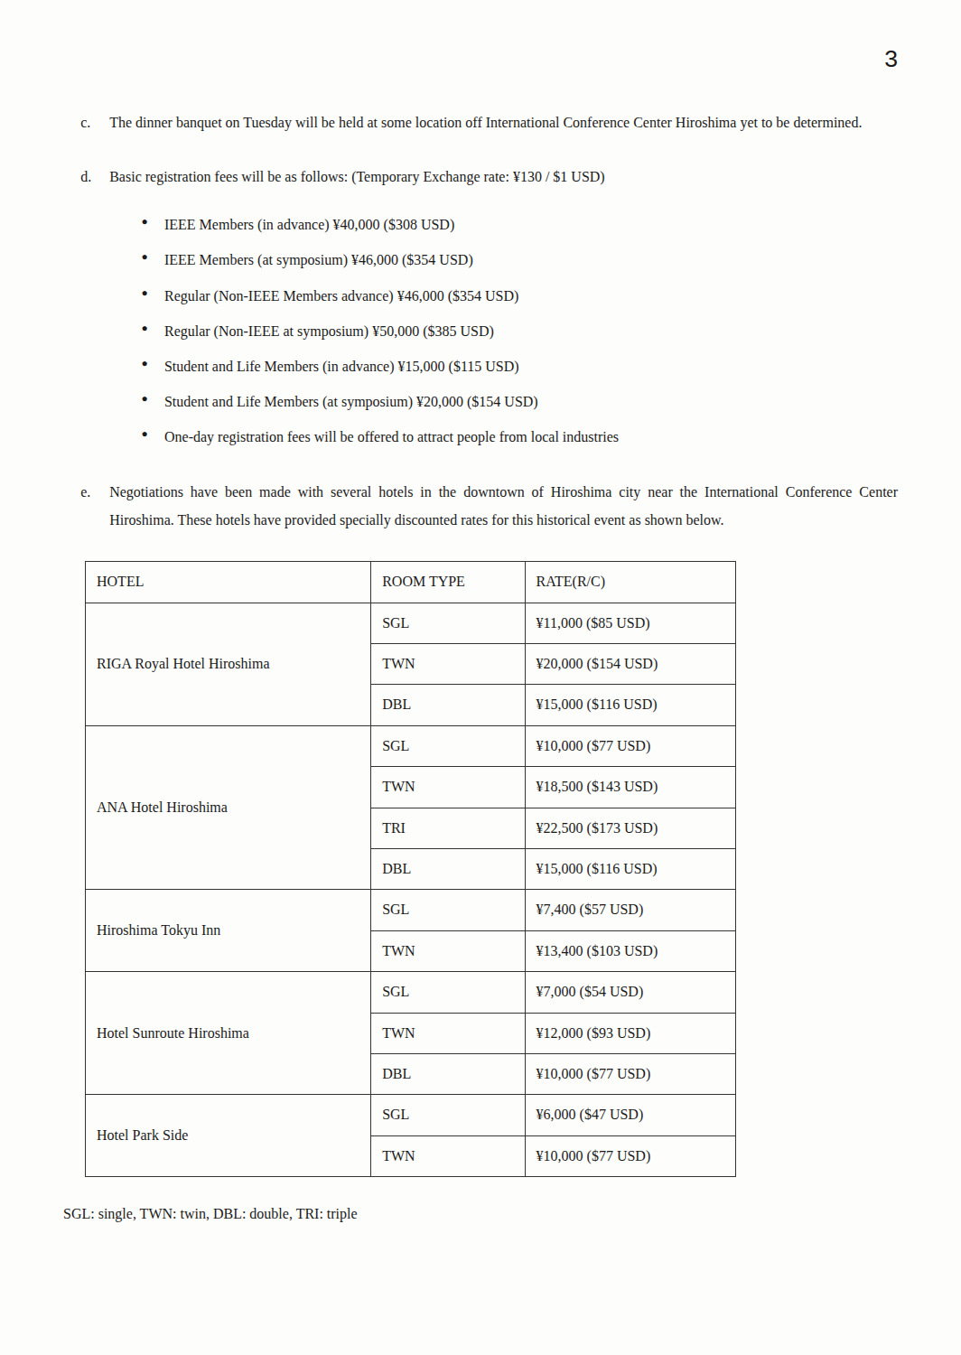3
c. The dinner banquet on Tuesday will be held at some location off International Conference Center Hiroshima yet to be determined.
d. Basic registration fees will be as follows: (Temporary Exchange rate: ¥130 / $1 USD)
IEEE Members (in advance) ¥40,000 ($308 USD)
IEEE Members (at symposium) ¥46,000 ($354 USD)
Regular (Non-IEEE Members advance) ¥46,000 ($354 USD)
Regular (Non-IEEE at symposium) ¥50,000 ($385 USD)
Student and Life Members (in advance) ¥15,000 ($115 USD)
Student and Life Members (at symposium) ¥20,000 ($154 USD)
One-day registration fees will be offered to attract people from local industries
e. Negotiations have been made with several hotels in the downtown of Hiroshima city near the International Conference Center Hiroshima. These hotels have provided specially discounted rates for this historical event as shown below.
| HOTEL | ROOM TYPE | RATE(R/C) |
| --- | --- | --- |
| RIGA Royal Hotel Hiroshima | SGL | ¥11,000 ($85 USD) |
| TWN | ¥20,000 ($154 USD) |
| DBL | ¥15,000 ($116 USD) |
| ANA Hotel Hiroshima | SGL | ¥10,000 ($77 USD) |
| TWN | ¥18,500 ($143 USD) |
| TRI | ¥22,500 ($173 USD) |
| DBL | ¥15,000 ($116 USD) |
| Hiroshima Tokyu Inn | SGL | ¥7,400 ($57 USD) |
| TWN | ¥13,400 ($103 USD) |
| Hotel Sunroute Hiroshima | SGL | ¥7,000 ($54 USD) |
| TWN | ¥12,000 ($93 USD) |
| DBL | ¥10,000 ($77 USD) |
| Hotel Park Side | SGL | ¥6,000 ($47 USD) |
| TWN | ¥10,000 ($77 USD) |
SGL: single, TWN: twin, DBL: double, TRI: triple